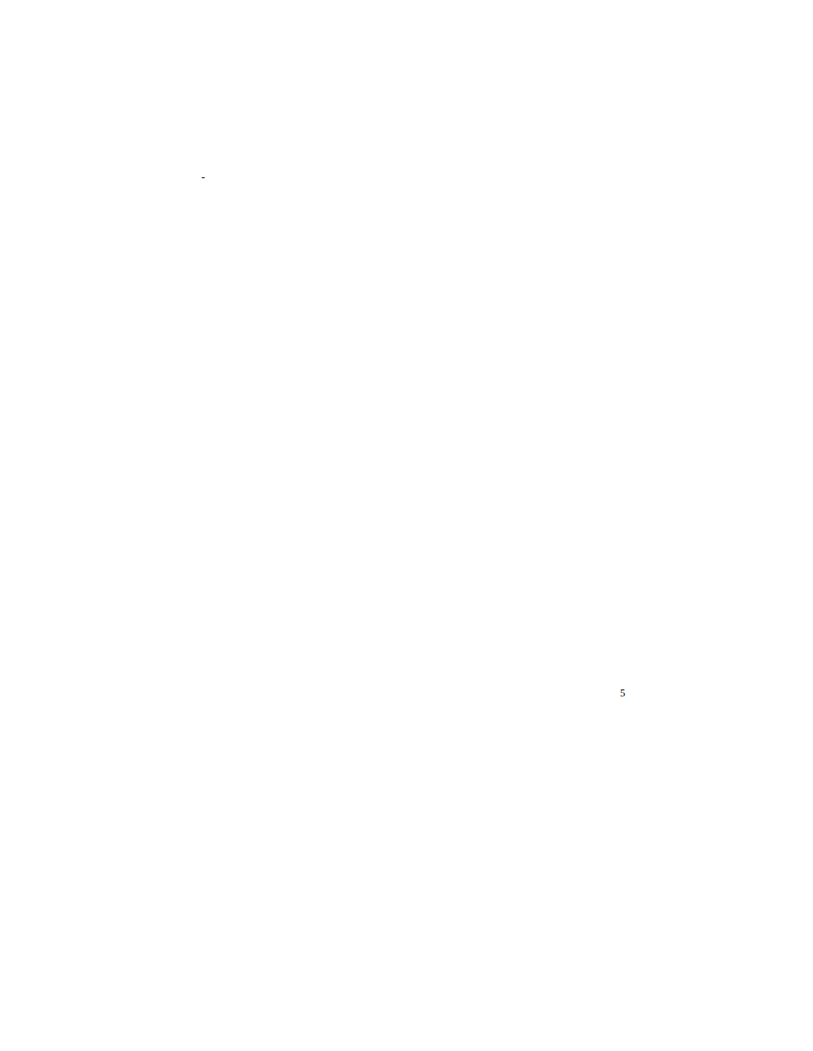- 5